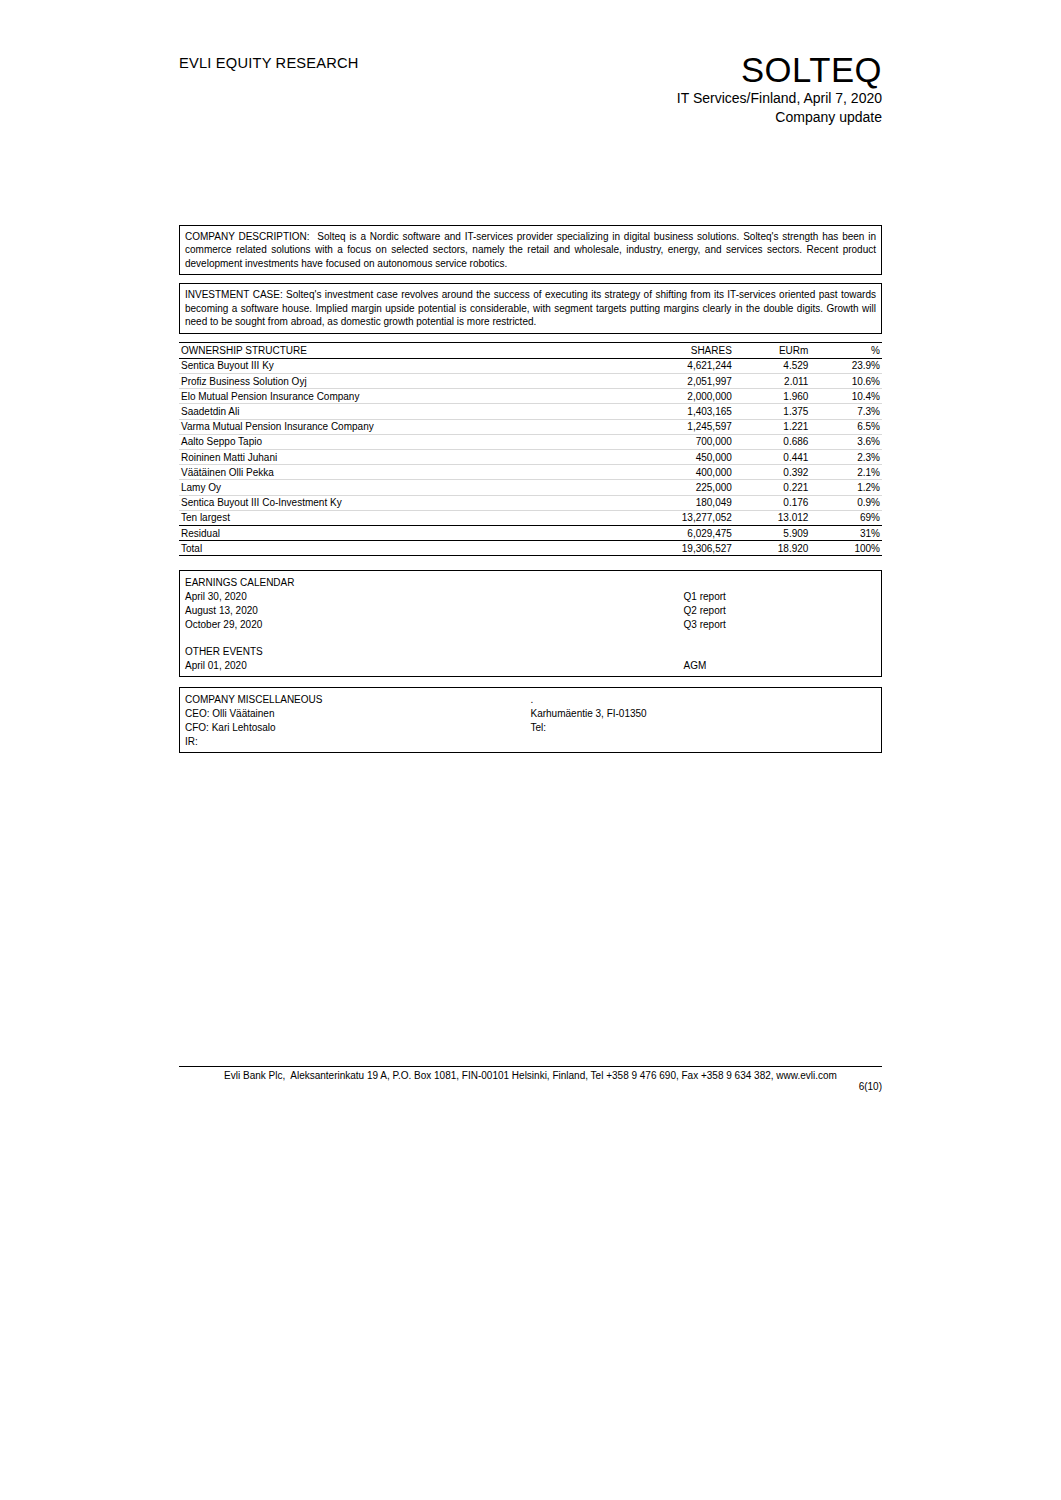EVLI EQUITY RESEARCH
SOLTEQ
IT Services/Finland, April 7, 2020
Company update
COMPANY DESCRIPTION: Solteq is a Nordic software and IT-services provider specializing in digital business solutions. Solteq's strength has been in commerce related solutions with a focus on selected sectors, namely the retail and wholesale, industry, energy, and services sectors. Recent product development investments have focused on autonomous service robotics.
INVESTMENT CASE: Solteq's investment case revolves around the success of executing its strategy of shifting from its IT-services oriented past towards becoming a software house. Implied margin upside potential is considerable, with segment targets putting margins clearly in the double digits. Growth will need to be sought from abroad, as domestic growth potential is more restricted.
| OWNERSHIP STRUCTURE | SHARES | EURm | % |
| --- | --- | --- | --- |
| Sentica Buyout III Ky | 4,621,244 | 4.529 | 23.9% |
| Profiz Business Solution Oyj | 2,051,997 | 2.011 | 10.6% |
| Elo Mutual Pension Insurance Company | 2,000,000 | 1.960 | 10.4% |
| Saadetdin Ali | 1,403,165 | 1.375 | 7.3% |
| Varma Mutual Pension Insurance Company | 1,245,597 | 1.221 | 6.5% |
| Aalto Seppo Tapio | 700,000 | 0.686 | 3.6% |
| Roininen Matti Juhani | 450,000 | 0.441 | 2.3% |
| Väätäinen Olli Pekka | 400,000 | 0.392 | 2.1% |
| Lamy Oy | 225,000 | 0.221 | 1.2% |
| Sentica Buyout III Co-Investment Ky | 180,049 | 0.176 | 0.9% |
| Ten largest | 13,277,052 | 13.012 | 69% |
| Residual | 6,029,475 | 5.909 | 31% |
| Total | 19,306,527 | 18.920 | 100% |
| EARNINGS CALENDAR | |
| April 30, 2020 | Q1 report |
| August 13, 2020 | Q2 report |
| October 29, 2020 | Q3 report |
| OTHER EVENTS | |
| April 01, 2020 | AGM |
| COMPANY MISCELLANEOUS | . |
| CEO: Olli Väätainen | Karhumäentie 3, FI-01350 |
| CFO: Kari Lehtosalo | Tel: |
| IR: | |
Evli Bank Plc, Aleksanterinkatu 19 A, P.O. Box 1081, FIN-00101 Helsinki, Finland, Tel +358 9 476 690, Fax +358 9 634 382, www.evli.com
6(10)